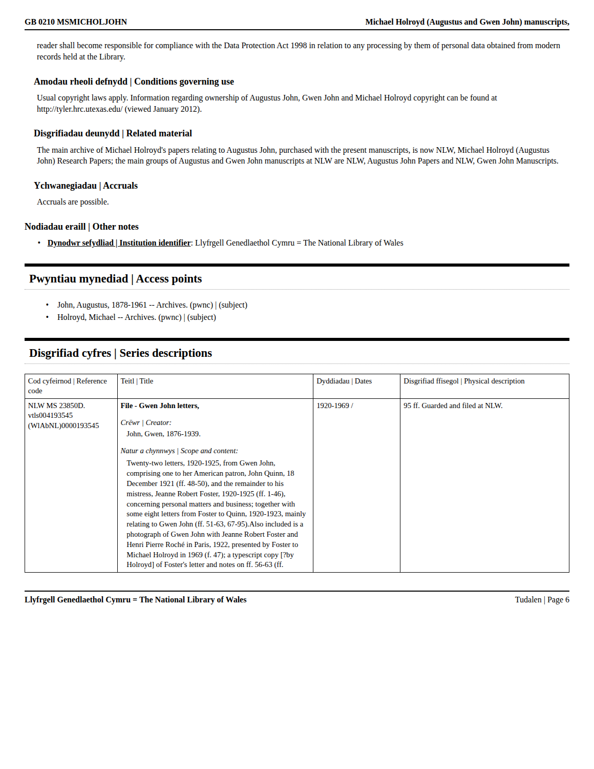GB 0210 MSMICHOLJOHN
Michael Holroyd (Augustus and Gwen John) manuscripts,
reader shall become responsible for compliance with the Data Protection Act 1998 in relation to any processing by them of personal data obtained from modern records held at the Library.
Amodau rheoli defnydd | Conditions governing use
Usual copyright laws apply. Information regarding ownership of Augustus John, Gwen John and Michael Holroyd copyright can be found at http://tyler.hrc.utexas.edu/ (viewed January 2012).
Disgrifiadau deunydd | Related material
The main archive of Michael Holroyd's papers relating to Augustus John, purchased with the present manuscripts, is now NLW, Michael Holroyd (Augustus John) Research Papers; the main groups of Augustus and Gwen John manuscripts at NLW are NLW, Augustus John Papers and NLW, Gwen John Manuscripts.
Ychwanegiadau | Accruals
Accruals are possible.
Nodiadau eraill | Other notes
Dynodwr sefydliad | Institution identifier: Llyfrgell Genedlaethol Cymru = The National Library of Wales
Pwyntiau mynediad | Access points
John, Augustus, 1878-1961 -- Archives. (pwnc) | (subject)
Holroyd, Michael -- Archives. (pwnc) | (subject)
Disgrifiad cyfres | Series descriptions
| Cod cyfeirnod / Reference code | Teitl / Title | Dyddiadau / Dates | Disgrifiad ffisegol / Physical description |
| --- | --- | --- | --- |
| NLW MS 23850D. vtls004193545 (WlAbNL)0000193545 | File - Gwen John letters, Crëwr / Creator : John, Gwen, 1876-1939. Natur a chynnwys / Scope and content : Twenty-two letters, 1920-1925, from Gwen John, comprising one to her American patron, John Quinn, 18 December 1921 (ff. 48-50), and the remainder to his mistress, Jeanne Robert Foster, 1920-1925 (ff. 1-46), concerning personal matters and business; together with some eight letters from Foster to Quinn, 1920-1923, mainly relating to Gwen John (ff. 51-63, 67-95).Also included is a photograph of Gwen John with Jeanne Robert Foster and Henri Pierre Roché in Paris, 1922, presented by Foster to Michael Holroyd in 1969 (f. 47); a typescript copy [?by Holroyd] of Foster's letter and notes on ff. 56-63 (ff. | 1920-1969 / | 95 ff. Guarded and filed at NLW. |
Llyfrgell Genedlaethol Cymru = The National Library of Wales
Tudalen | Page 6